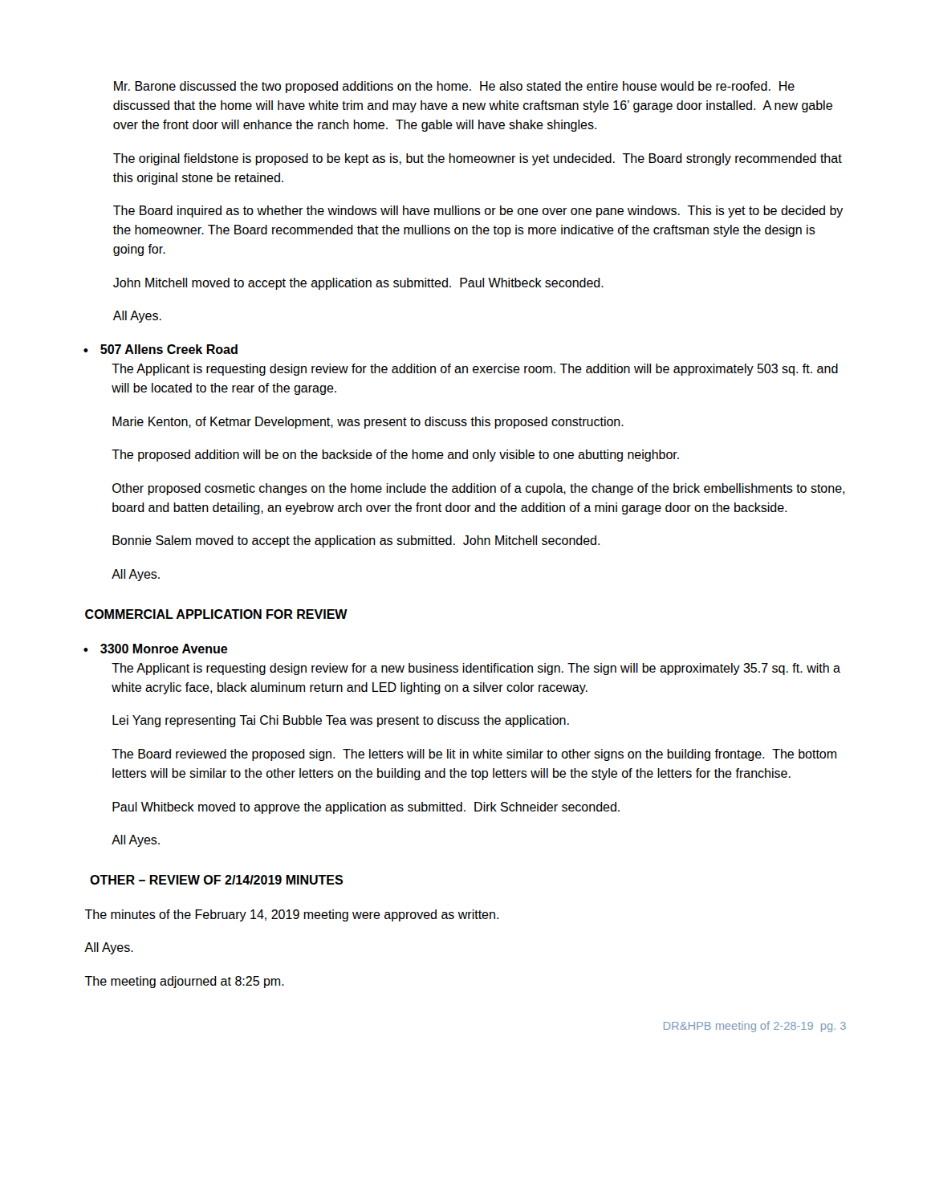Mr. Barone discussed the two proposed additions on the home. He also stated the entire house would be re-roofed. He discussed that the home will have white trim and may have a new white craftsman style 16’ garage door installed. A new gable over the front door will enhance the ranch home. The gable will have shake shingles.
The original fieldstone is proposed to be kept as is, but the homeowner is yet undecided. The Board strongly recommended that this original stone be retained.
The Board inquired as to whether the windows will have mullions or be one over one pane windows. This is yet to be decided by the homeowner. The Board recommended that the mullions on the top is more indicative of the craftsman style the design is going for.
John Mitchell moved to accept the application as submitted. Paul Whitbeck seconded.
All Ayes.
507 Allens Creek Road
The Applicant is requesting design review for the addition of an exercise room. The addition will be approximately 503 sq. ft. and will be located to the rear of the garage.
Marie Kenton, of Ketmar Development, was present to discuss this proposed construction.
The proposed addition will be on the backside of the home and only visible to one abutting neighbor.
Other proposed cosmetic changes on the home include the addition of a cupola, the change of the brick embellishments to stone, board and batten detailing, an eyebrow arch over the front door and the addition of a mini garage door on the backside.
Bonnie Salem moved to accept the application as submitted. John Mitchell seconded.
All Ayes.
COMMERCIAL APPLICATION FOR REVIEW
3300 Monroe Avenue
The Applicant is requesting design review for a new business identification sign. The sign will be approximately 35.7 sq. ft. with a white acrylic face, black aluminum return and LED lighting on a silver color raceway.
Lei Yang representing Tai Chi Bubble Tea was present to discuss the application.
The Board reviewed the proposed sign. The letters will be lit in white similar to other signs on the building frontage. The bottom letters will be similar to the other letters on the building and the top letters will be the style of the letters for the franchise.
Paul Whitbeck moved to approve the application as submitted. Dirk Schneider seconded.
All Ayes.
OTHER – REVIEW OF 2/14/2019 MINUTES
The minutes of the February 14, 2019 meeting were approved as written.
All Ayes.
The meeting adjourned at 8:25 pm.
DR&HPB meeting of 2-28-19 pg. 3